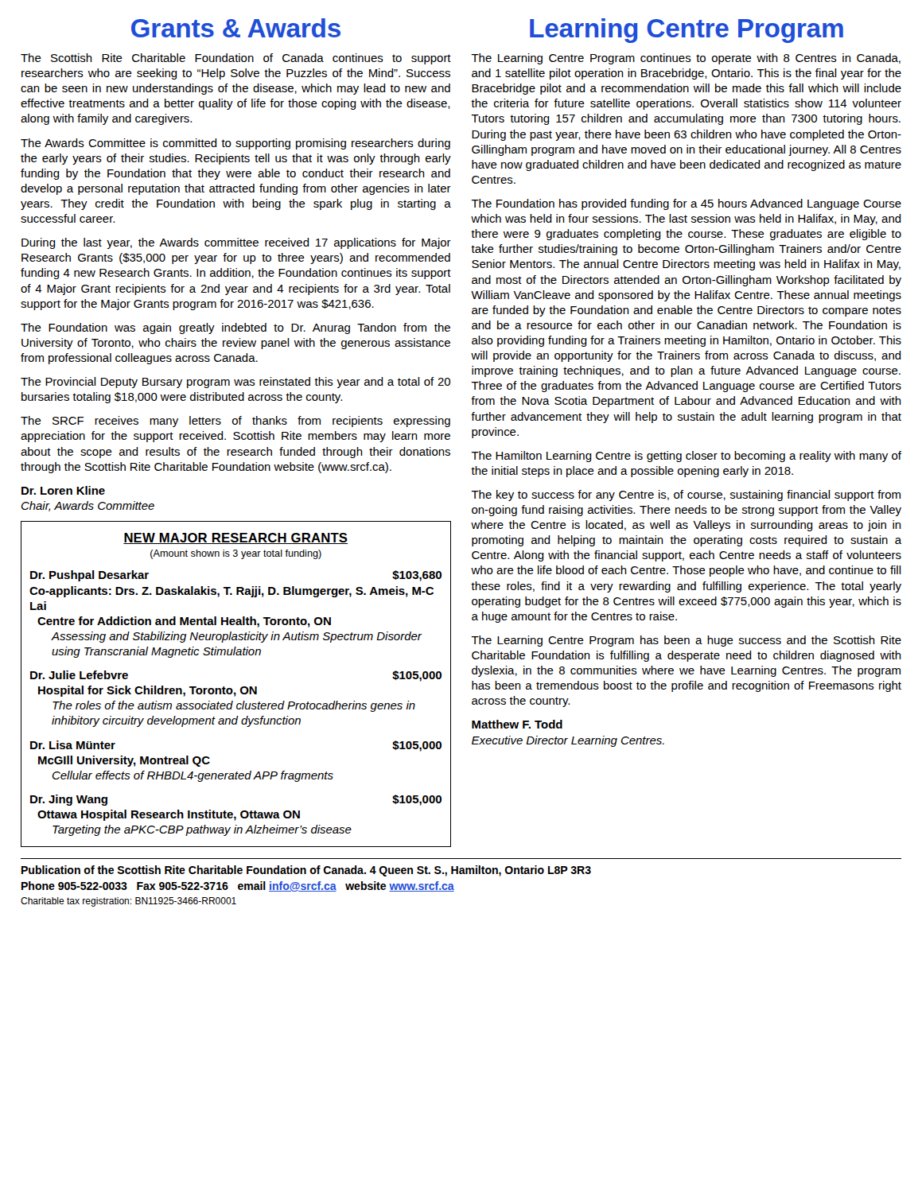Grants & Awards
The Scottish Rite Charitable Foundation of Canada continues to support researchers who are seeking to “Help Solve the Puzzles of the Mind”. Success can be seen in new understandings of the disease, which may lead to new and effective treatments and a better quality of life for those coping with the disease, along with family and caregivers.
The Awards Committee is committed to supporting promising researchers during the early years of their studies. Recipients tell us that it was only through early funding by the Foundation that they were able to conduct their research and develop a personal reputation that attracted funding from other agencies in later years. They credit the Foundation with being the spark plug in starting a successful career.
During the last year, the Awards committee received 17 applications for Major Research Grants ($35,000 per year for up to three years) and recommended funding 4 new Research Grants. In addition, the Foundation continues its support of 4 Major Grant recipients for a 2nd year and 4 recipients for a 3rd year. Total support for the Major Grants program for 2016-2017 was $421,636.
The Foundation was again greatly indebted to Dr. Anurag Tandon from the University of Toronto, who chairs the review panel with the generous assistance from professional colleagues across Canada.
The Provincial Deputy Bursary program was reinstated this year and a total of 20 bursaries totaling $18,000 were distributed across the county.
The SRCF receives many letters of thanks from recipients expressing appreciation for the support received. Scottish Rite members may learn more about the scope and results of the research funded through their donations through the Scottish Rite Charitable Foundation website (www.srcf.ca).
Dr. Loren Kline
Chair, Awards Committee
NEW MAJOR RESEARCH GRANTS
(Amount shown is 3 year total funding)
Dr. Pushpal Desarkar $103,680
Co-applicants: Drs. Z. Daskalakis, T. Rajji, D. Blumgerger, S. Ameis, M-C Lai
Centre for Addiction and Mental Health, Toronto, ON
Assessing and Stabilizing Neuroplasticity in Autism Spectrum Disorder using Transcranial Magnetic Stimulation
Dr. Julie Lefebvre $105,000
Hospital for Sick Children, Toronto, ON
The roles of the autism associated clustered Protocadherins genes in inhibitory circuitry development and dysfunction
Dr. Lisa Münter $105,000
McGIll University, Montreal QC
Cellular effects of RHBDL4-generated APP fragments
Dr. Jing Wang $105,000
Ottawa Hospital Research Institute, Ottawa ON
Targeting the aPKC-CBP pathway in Alzheimer’s disease
Learning Centre Program
The Learning Centre Program continues to operate with 8 Centres in Canada, and 1 satellite pilot operation in Bracebridge, Ontario. This is the final year for the Bracebridge pilot and a recommendation will be made this fall which will include the criteria for future satellite operations. Overall statistics show 114 volunteer Tutors tutoring 157 children and accumulating more than 7300 tutoring hours. During the past year, there have been 63 children who have completed the Orton-Gillingham program and have moved on in their educational journey. All 8 Centres have now graduated children and have been dedicated and recognized as mature Centres.
The Foundation has provided funding for a 45 hours Advanced Language Course which was held in four sessions. The last session was held in Halifax, in May, and there were 9 graduates completing the course. These graduates are eligible to take further studies/training to become Orton-Gillingham Trainers and/or Centre Senior Mentors. The annual Centre Directors meeting was held in Halifax in May, and most of the Directors attended an Orton-Gillingham Workshop facilitated by William VanCleave and sponsored by the Halifax Centre. These annual meetings are funded by the Foundation and enable the Centre Directors to compare notes and be a resource for each other in our Canadian network. The Foundation is also providing funding for a Trainers meeting in Hamilton, Ontario in October. This will provide an opportunity for the Trainers from across Canada to discuss, and improve training techniques, and to plan a future Advanced Language course. Three of the graduates from the Advanced Language course are Certified Tutors from the Nova Scotia Department of Labour and Advanced Education and with further advancement they will help to sustain the adult learning program in that province.
The Hamilton Learning Centre is getting closer to becoming a reality with many of the initial steps in place and a possible opening early in 2018.
The key to success for any Centre is, of course, sustaining financial support from on-going fund raising activities. There needs to be strong support from the Valley where the Centre is located, as well as Valleys in surrounding areas to join in promoting and helping to maintain the operating costs required to sustain a Centre. Along with the financial support, each Centre needs a staff of volunteers who are the life blood of each Centre. Those people who have, and continue to fill these roles, find it a very rewarding and fulfilling experience. The total yearly operating budget for the 8 Centres will exceed $775,000 again this year, which is a huge amount for the Centres to raise.
The Learning Centre Program has been a huge success and the Scottish Rite Charitable Foundation is fulfilling a desperate need to children diagnosed with dyslexia, in the 8 communities where we have Learning Centres. The program has been a tremendous boost to the profile and recognition of Freemasons right across the country.
Matthew F. Todd
Executive Director Learning Centres.
Publication of the Scottish Rite Charitable Foundation of Canada. 4 Queen St. S., Hamilton, Ontario L8P 3R3
Phone 905-522-0033 Fax 905-522-3716 email info@srcf.ca website www.srcf.ca
Charitable tax registration: BN11925-3466-RR0001